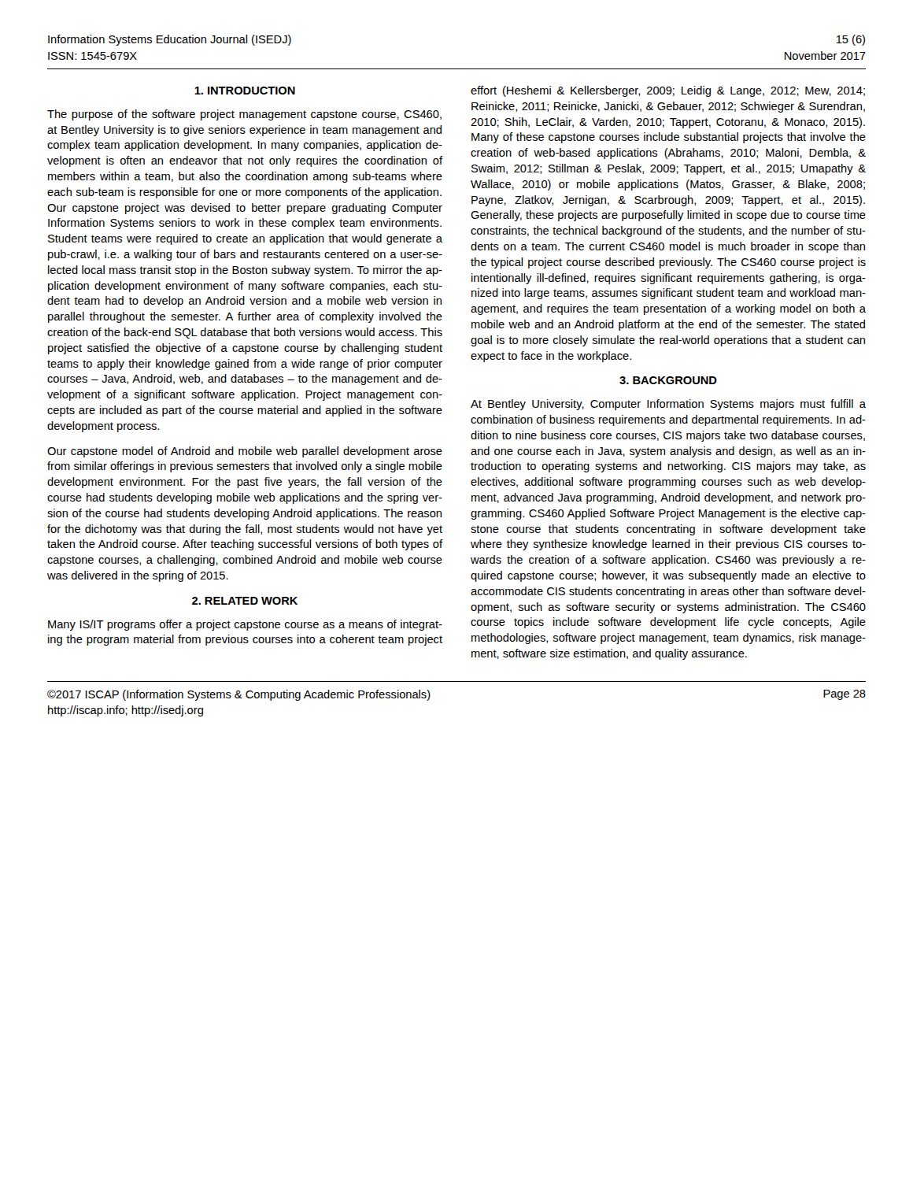Information Systems Education Journal (ISEDJ)
ISSN: 1545-679X
15 (6)
November 2017
1. INTRODUCTION
The purpose of the software project management capstone course, CS460, at Bentley University is to give seniors experience in team management and complex team application development. In many companies, application development is often an endeavor that not only requires the coordination of members within a team, but also the coordination among sub-teams where each sub-team is responsible for one or more components of the application. Our capstone project was devised to better prepare graduating Computer Information Systems seniors to work in these complex team environments. Student teams were required to create an application that would generate a pub-crawl, i.e. a walking tour of bars and restaurants centered on a user-selected local mass transit stop in the Boston subway system. To mirror the application development environment of many software companies, each student team had to develop an Android version and a mobile web version in parallel throughout the semester. A further area of complexity involved the creation of the back-end SQL database that both versions would access. This project satisfied the objective of a capstone course by challenging student teams to apply their knowledge gained from a wide range of prior computer courses – Java, Android, web, and databases – to the management and development of a significant software application. Project management concepts are included as part of the course material and applied in the software development process.
Our capstone model of Android and mobile web parallel development arose from similar offerings in previous semesters that involved only a single mobile development environment. For the past five years, the fall version of the course had students developing mobile web applications and the spring version of the course had students developing Android applications. The reason for the dichotomy was that during the fall, most students would not have yet taken the Android course. After teaching successful versions of both types of capstone courses, a challenging, combined Android and mobile web course was delivered in the spring of 2015.
2. RELATED WORK
Many IS/IT programs offer a project capstone course as a means of integrating the program material from previous courses into a coherent team project effort (Heshemi & Kellersberger, 2009; Leidig & Lange, 2012; Mew, 2014; Reinicke, 2011; Reinicke, Janicki, & Gebauer, 2012; Schwieger & Surendran, 2010; Shih, LeClair, & Varden, 2010; Tappert, Cotoranu, & Monaco, 2015). Many of these capstone courses include substantial projects that involve the creation of web-based applications (Abrahams, 2010; Maloni, Dembla, & Swaim, 2012; Stillman & Peslak, 2009; Tappert, et al., 2015; Umapathy & Wallace, 2010) or mobile applications (Matos, Grasser, & Blake, 2008; Payne, Zlatkov, Jernigan, & Scarbrough, 2009; Tappert, et al., 2015). Generally, these projects are purposefully limited in scope due to course time constraints, the technical background of the students, and the number of students on a team. The current CS460 model is much broader in scope than the typical project course described previously. The CS460 course project is intentionally ill-defined, requires significant requirements gathering, is organized into large teams, assumes significant student team and workload management, and requires the team presentation of a working model on both a mobile web and an Android platform at the end of the semester. The stated goal is to more closely simulate the real-world operations that a student can expect to face in the workplace.
3. BACKGROUND
At Bentley University, Computer Information Systems majors must fulfill a combination of business requirements and departmental requirements. In addition to nine business core courses, CIS majors take two database courses, and one course each in Java, system analysis and design, as well as an introduction to operating systems and networking. CIS majors may take, as electives, additional software programming courses such as web development, advanced Java programming, Android development, and network programming. CS460 Applied Software Project Management is the elective capstone course that students concentrating in software development take where they synthesize knowledge learned in their previous CIS courses towards the creation of a software application. CS460 was previously a required capstone course; however, it was subsequently made an elective to accommodate CIS students concentrating in areas other than software development, such as software security or systems administration. The CS460 course topics include software development life cycle concepts, Agile methodologies, software project management, team dynamics, risk management, software size estimation, and quality assurance.
©2017 ISCAP (Information Systems & Computing Academic Professionals)
http://iscap.info; http://isedj.org
Page 28